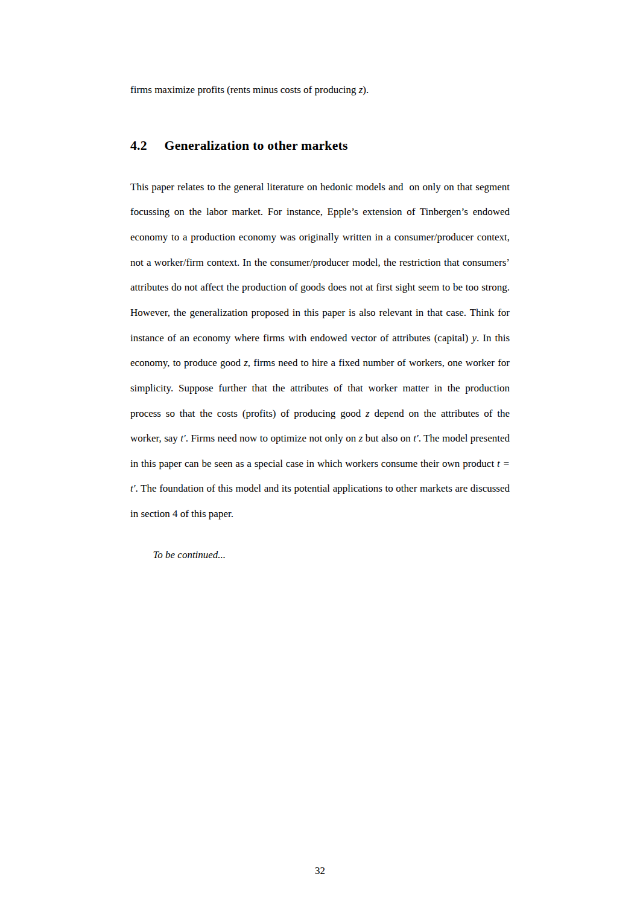firms maximize profits (rents minus costs of producing z).
4.2 Generalization to other markets
This paper relates to the general literature on hedonic models and on only on that segment focussing on the labor market. For instance, Epple’s extension of Tinbergen’s endowed economy to a production economy was originally written in a consumer/producer context, not a worker/firm context. In the consumer/producer model, the restriction that consumers’ attributes do not affect the production of goods does not at first sight seem to be too strong. However, the generalization proposed in this paper is also relevant in that case. Think for instance of an economy where firms with endowed vector of attributes (capital) y. In this economy, to produce good z, firms need to hire a fixed number of workers, one worker for simplicity. Suppose further that the attributes of that worker matter in the production process so that the costs (profits) of producing good z depend on the attributes of the worker, say t′. Firms need now to optimize not only on z but also on t′. The model presented in this paper can be seen as a special case in which workers consume their own product t = t′. The foundation of this model and its potential applications to other markets are discussed in section 4 of this paper.
To be continued...
32